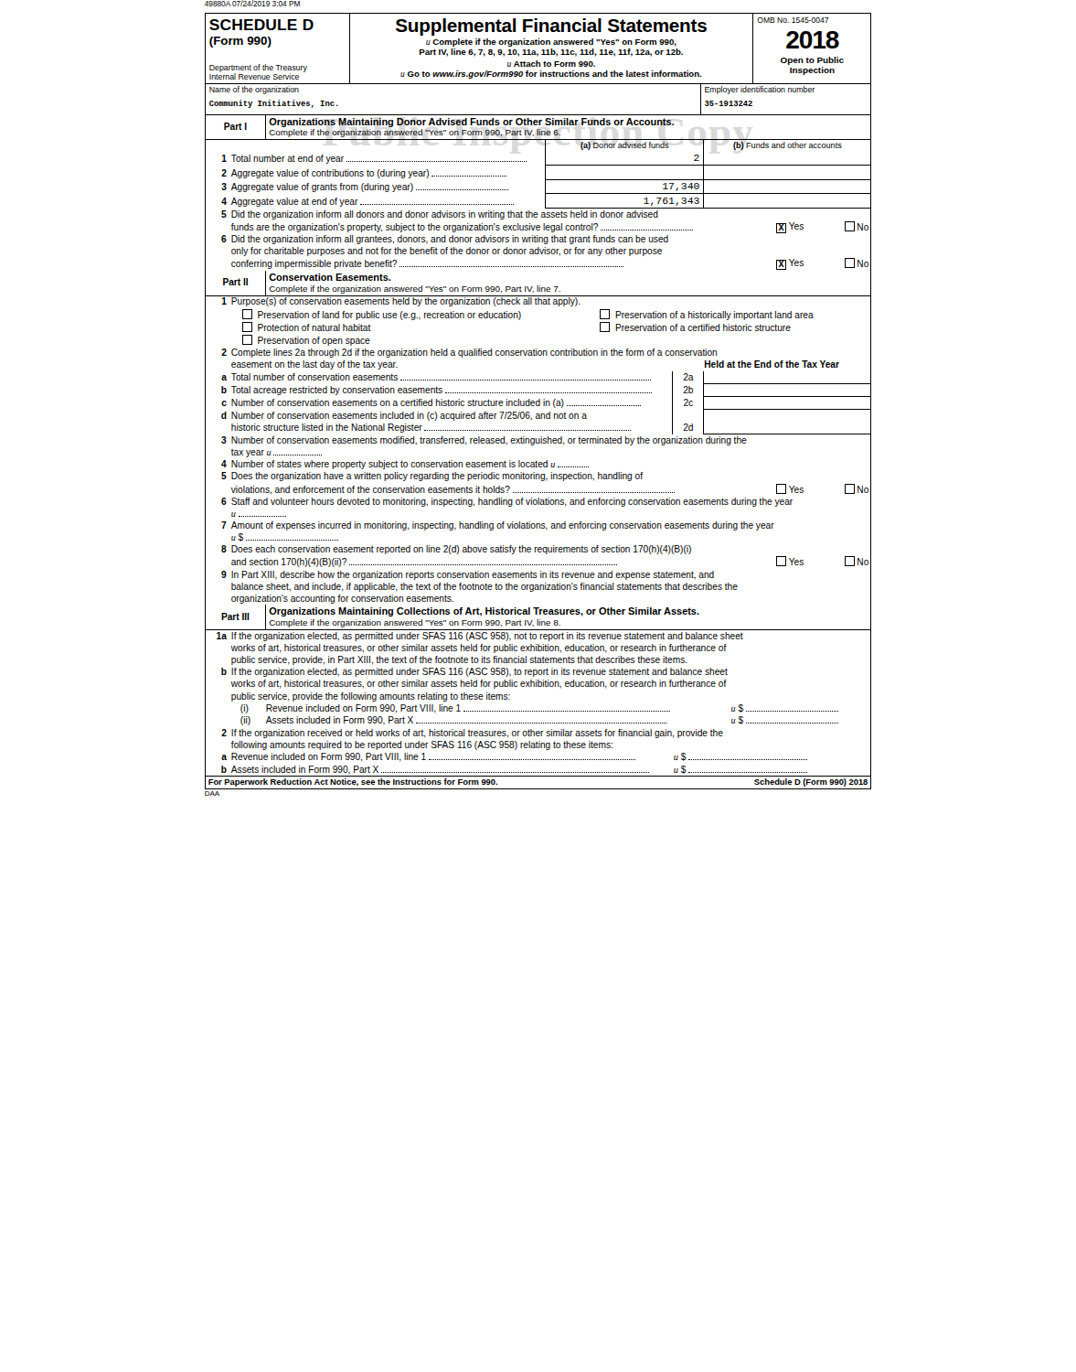49880A 07/24/2019 3:04 PM
Public Inspection Copy
| SCHEDULE D (Form 990) Department of the Treasury Internal Revenue Service | Supplemental Financial Statements u Complete if the organization answered "Yes" on Form 990, Part IV, line 6, 7, 8, 9, 10, 11a, 11b, 11c, 11d, 11e, 11f, 12a, or 12b. u Attach to Form 990. u Go to www.irs.gov/Form990 for instructions and the latest information. | OMB No. 1545-0047 2018 Open to Public Inspection |
| Name of the organization | Employer identification number |
| Community Initiatives, Inc. | 35-1913242 |
| Part I | Organizations Maintaining Donor Advised Funds or Other Similar Funds or Accounts. Complete if the organization answered "Yes" on Form 990, Part IV, line 6. |
| | | (a) Donor advised funds | (b) Funds and other accounts |
| 1 | Total number at end of year | 2 | |
| 2 | Aggregate value of contributions to (during year) | | |
| 3 | Aggregate value of grants from (during year) | 17,340 | |
| 4 | Aggregate value at end of year | 1,761,343 | |
| 5 | Did the organization inform all donors and donor advisors in writing that the assets held in donor advised |
| | funds are the organization's property, subject to the organization's exclusive legal control? | X Yes | No |
| 6 | Did the organization inform all grantees, donors, and donor advisors in writing that grant funds can be used |
| | only for charitable purposes and not for the benefit of the donor or donor advisor, or for any other purpose |
| | conferring impermissible private benefit? | X Yes | No |
| Part II | Conservation Easements. Complete if the organization answered "Yes" on Form 990, Part IV, line 7. |
| 1 | Purpose(s) of conservation easements held by the organization (check all that apply). |
| | Preservation of land for public use (e.g., recreation or education) | Preservation of a historically important land area |
| | Protection of natural habitat | Preservation of a certified historic structure |
| | Preservation of open space | |
| 2 | Complete lines 2a through 2d if the organization held a qualified conservation contribution in the form of a conservation |
| | easement on the last day of the tax year. | Held at the End of the Tax Year |
| a | Total number of conservation easements | 2a | |
| b | Total acreage restricted by conservation easements | 2b | |
| c | Number of conservation easements on a certified historic structure included in (a) | 2c | |
| d | Number of conservation easements included in (c) acquired after 7/25/06, and not on a | | |
| | historic structure listed in the National Register | 2d | |
| 3 | Number of conservation easements modified, transferred, released, extinguished, or terminated by the organization during the |
| | tax year u |
| 4 | Number of states where property subject to conservation easement is located u |
| 5 | Does the organization have a written policy regarding the periodic monitoring, inspection, handling of |
| | violations, and enforcement of the conservation easements it holds? | Yes | No |
| 6 | Staff and volunteer hours devoted to monitoring, inspecting, handling of violations, and enforcing conservation easements during the year |
| | u |
| 7 | Amount of expenses incurred in monitoring, inspecting, handling of violations, and enforcing conservation easements during the year |
| | u $ |
| 8 | Does each conservation easement reported on line 2(d) above satisfy the requirements of section 170(h)(4)(B)(i) |
| | and section 170(h)(4)(B)(ii)? | Yes | No |
| 9 | In Part XIII, describe how the organization reports conservation easements in its revenue and expense statement, and |
| | balance sheet, and include, if applicable, the text of the footnote to the organization's financial statements that describes the |
| | organization's accounting for conservation easements. |
| Part III | Organizations Maintaining Collections of Art, Historical Treasures, or Other Similar Assets. Complete if the organization answered "Yes" on Form 990, Part IV, line 8. |
| 1a | If the organization elected, as permitted under SFAS 116 (ASC 958), not to report in its revenue statement and balance sheet |
| | works of art, historical treasures, or other similar assets held for public exhibition, education, or research in furtherance of |
| | public service, provide, in Part XIII, the text of the footnote to its financial statements that describes these items. |
| b | If the organization elected, as permitted under SFAS 116 (ASC 958), to report in its revenue statement and balance sheet |
| | works of art, historical treasures, or other similar assets held for public exhibition, education, or research in furtherance of |
| | public service, provide the following amounts relating to these items: |
| | / (i) / Revenue included on Form 990, Part VIII, line 1 / u $ / / (ii) / Assets included in Form 990, Part X / u $ / |
| 2 | If the organization received or held works of art, historical treasures, or other similar assets for financial gain, provide the |
| | following amounts required to be reported under SFAS 116 (ASC 958) relating to these items: |
| a | Revenue included on Form 990, Part VIII, line 1 | u $ |
| b | Assets included in Form 990, Part X | u $ |
| For Paperwork Reduction Act Notice, see the Instructions for Form 990. | Schedule D (Form 990) 2018 |
DAA